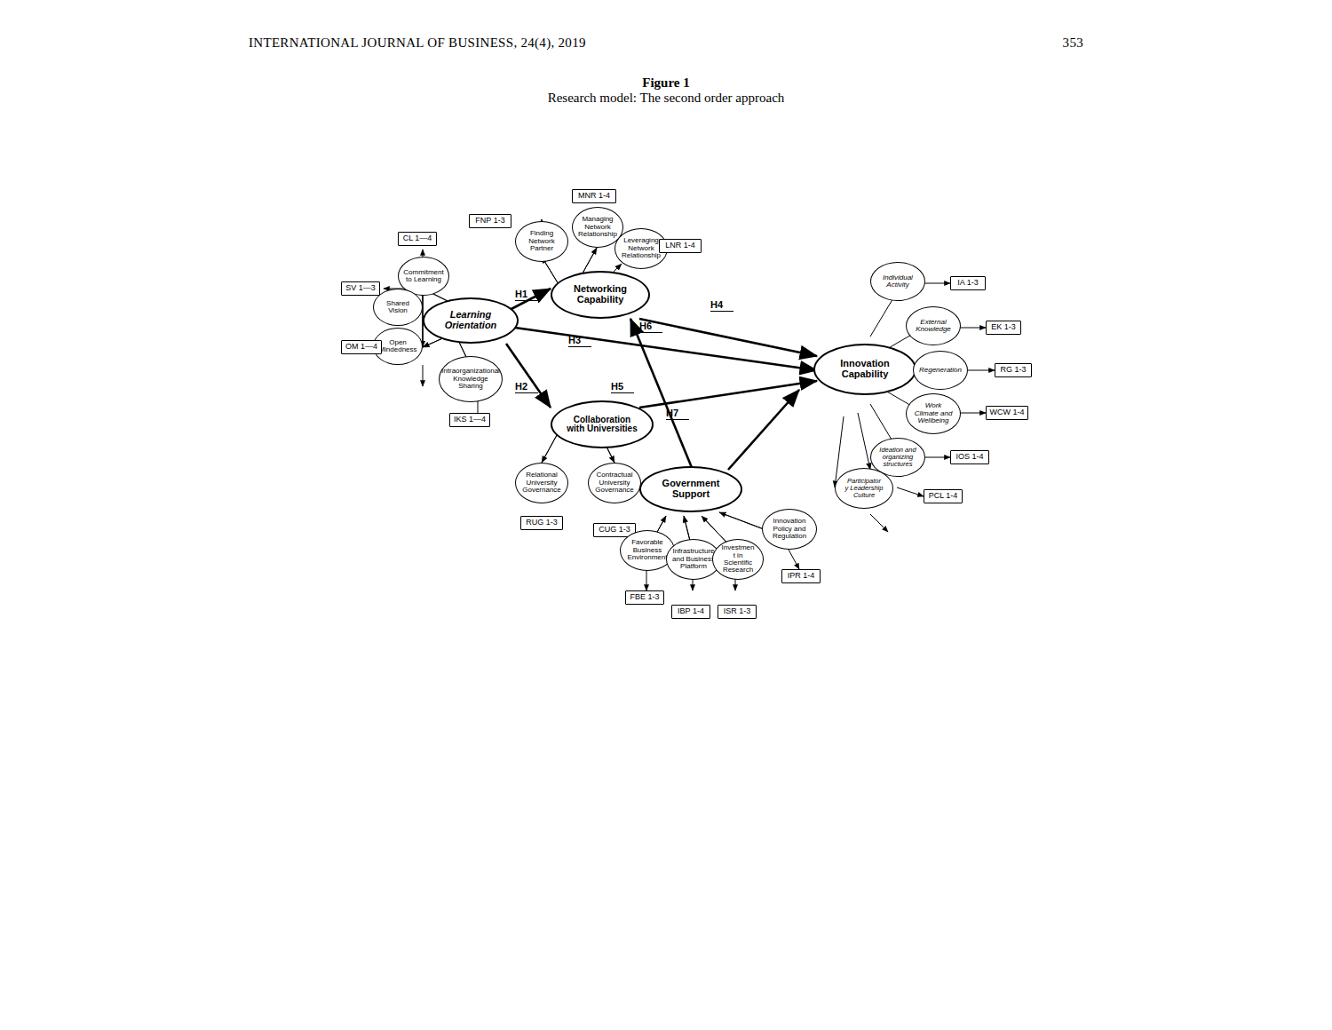International Journal of Business, 24(4), 2019 353
Figure 1 Research model: The second order approach
H1
H2
H3
H4
H5
H6
H7
Learning
Orientation
Commitment
to Learning
Shared
Vision
Open
Mindedness
Intraorganizational
Knowledge
Sharing
CL 1—4
SV 1—3
OM 1—4
IKS 1—4
Networking
Capability
Finding
Network
Partner
Managing
Network
Relationship
Leveraging
Network
Relationship
FNP 1-3
MNR 1-4
LNR 1-4
Collaboration
with Universities
Relational
University
Governance
Contractual
University
Governance
RUG 1-3
CUG 1-3
Government
Support
Favorable
Business
Environment
Infrastructure
and Business
Platform
Investmen
t in
Scientific
Research
Innovation
Policy and
Regulation
FBE 1-3
IBP 1-4
ISR 1-3
IPR 1-4
Innovation
Capability
Individual
Activity
External
Knowledge
Regeneration
Work
Climate and
Wellbeing
Ideation and
organizing
structures
Participator
y Leadership
Culture
IA 1-3
EK 1-3
RG 1-3
WCW 1-4
IOS 1-4
PCL 1-4